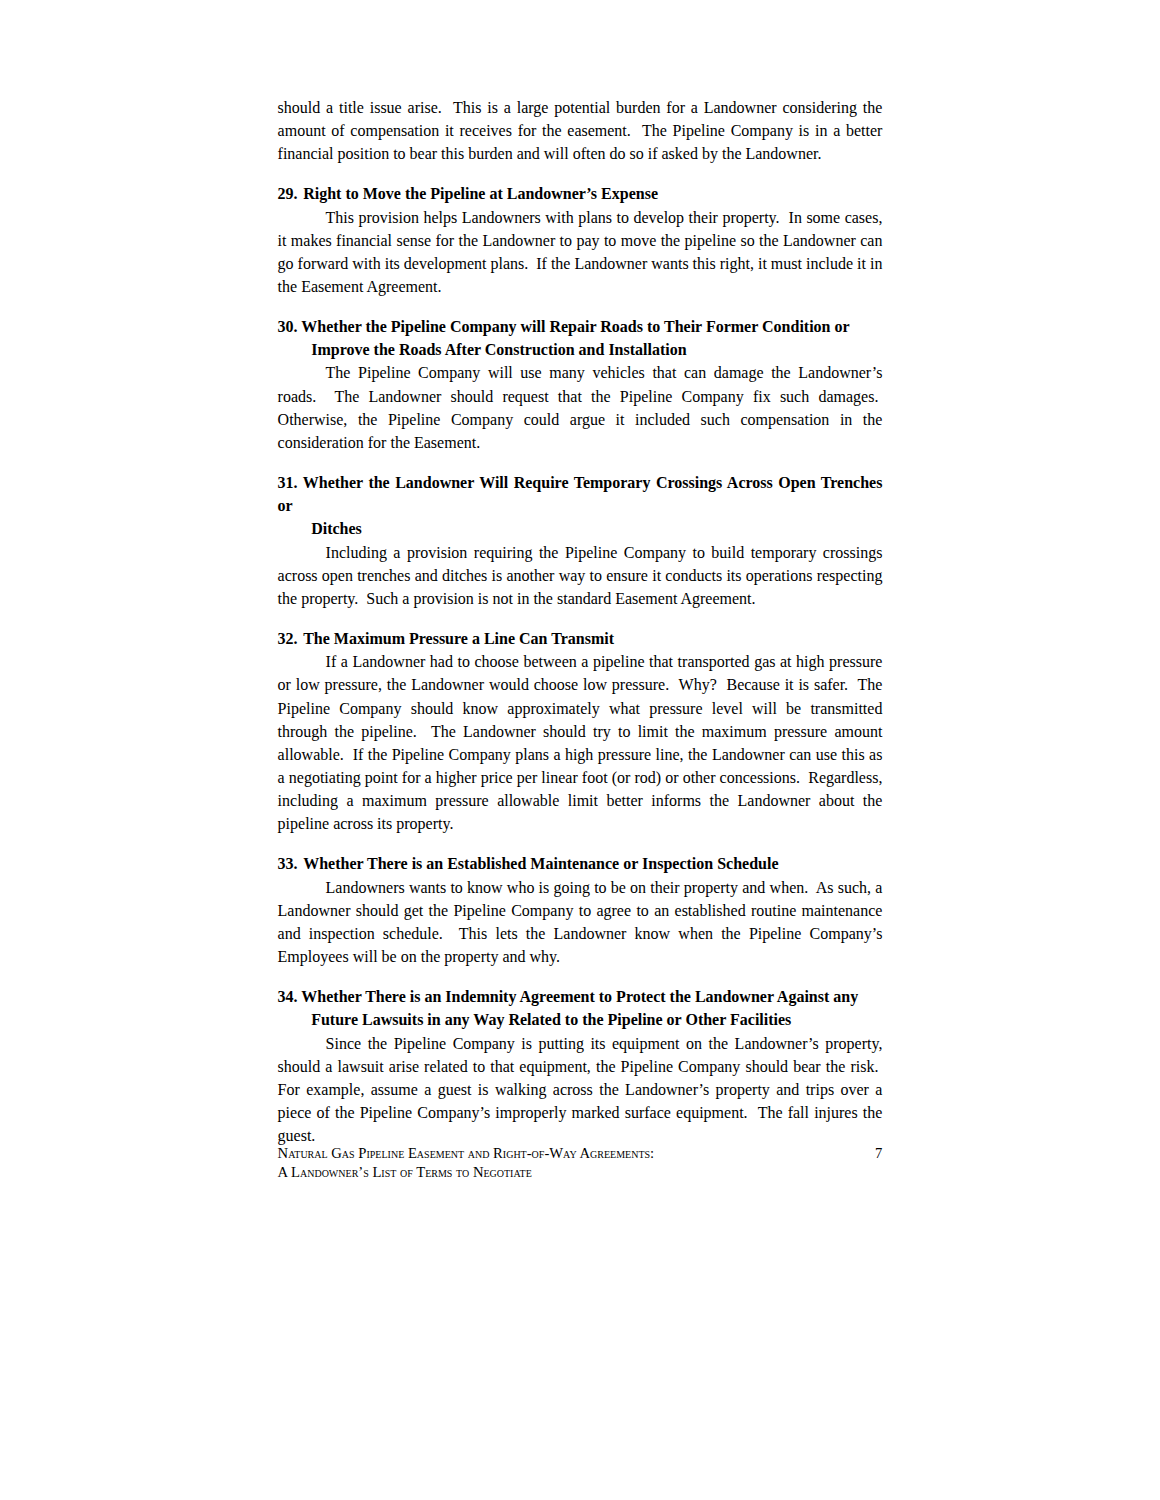should a title issue arise. This is a large potential burden for a Landowner considering the amount of compensation it receives for the easement. The Pipeline Company is in a better financial position to bear this burden and will often do so if asked by the Landowner.
29. Right to Move the Pipeline at Landowner’s Expense
This provision helps Landowners with plans to develop their property. In some cases, it makes financial sense for the Landowner to pay to move the pipeline so the Landowner can go forward with its development plans. If the Landowner wants this right, it must include it in the Easement Agreement.
30. Whether the Pipeline Company will Repair Roads to Their Former Condition or Improve the Roads After Construction and Installation
The Pipeline Company will use many vehicles that can damage the Landowner’s roads. The Landowner should request that the Pipeline Company fix such damages. Otherwise, the Pipeline Company could argue it included such compensation in the consideration for the Easement.
31. Whether the Landowner Will Require Temporary Crossings Across Open Trenches or Ditches
Including a provision requiring the Pipeline Company to build temporary crossings across open trenches and ditches is another way to ensure it conducts its operations respecting the property. Such a provision is not in the standard Easement Agreement.
32. The Maximum Pressure a Line Can Transmit
If a Landowner had to choose between a pipeline that transported gas at high pressure or low pressure, the Landowner would choose low pressure. Why? Because it is safer. The Pipeline Company should know approximately what pressure level will be transmitted through the pipeline. The Landowner should try to limit the maximum pressure amount allowable. If the Pipeline Company plans a high pressure line, the Landowner can use this as a negotiating point for a higher price per linear foot (or rod) or other concessions. Regardless, including a maximum pressure allowable limit better informs the Landowner about the pipeline across its property.
33. Whether There is an Established Maintenance or Inspection Schedule
Landowners wants to know who is going to be on their property and when. As such, a Landowner should get the Pipeline Company to agree to an established routine maintenance and inspection schedule. This lets the Landowner know when the Pipeline Company’s Employees will be on the property and why.
34. Whether There is an Indemnity Agreement to Protect the Landowner Against any Future Lawsuits in any Way Related to the Pipeline or Other Facilities
Since the Pipeline Company is putting its equipment on the Landowner’s property, should a lawsuit arise related to that equipment, the Pipeline Company should bear the risk. For example, assume a guest is walking across the Landowner’s property and trips over a piece of the Pipeline Company’s improperly marked surface equipment. The fall injures the guest.
Natural Gas Pipeline Easement and Right-of-Way Agreements:
A Landowner’s List of Terms to Negotiate
7